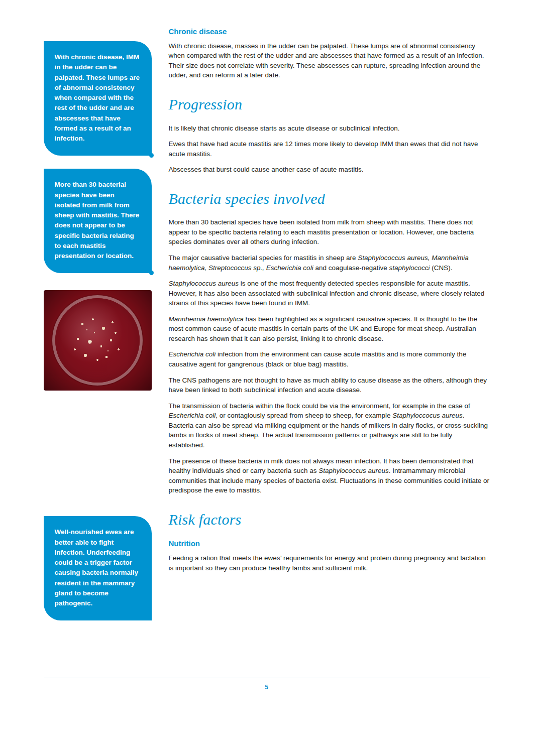With chronic disease, IMM in the udder can be palpated. These lumps are of abnormal consistency when compared with the rest of the udder and are abscesses that have formed as a result of an infection.
More than 30 bacterial species have been isolated from milk from sheep with mastitis. There does not appear to be specific bacteria relating to each mastitis presentation or location.
Well-nourished ewes are better able to fight infection. Underfeeding could be a trigger factor causing bacteria normally resident in the mammary gland to become pathogenic.
Chronic disease
With chronic disease, masses in the udder can be palpated. These lumps are of abnormal consistency when compared with the rest of the udder and are abscesses that have formed as a result of an infection. Their size does not correlate with severity. These abscesses can rupture, spreading infection around the udder, and can reform at a later date.
Progression
It is likely that chronic disease starts as acute disease or subclinical infection.
Ewes that have had acute mastitis are 12 times more likely to develop IMM than ewes that did not have acute mastitis.
Abscesses that burst could cause another case of acute mastitis.
Bacteria species involved
More than 30 bacterial species have been isolated from milk from sheep with mastitis. There does not appear to be specific bacteria relating to each mastitis presentation or location. However, one bacteria species dominates over all others during infection.
The major causative bacterial species for mastitis in sheep are Staphylococcus aureus, Mannheimia haemolytica, Streptococcus sp., Escherichia coli and coagulase-negative staphylococci (CNS).
Staphylococcus aureus is one of the most frequently detected species responsible for acute mastitis. However, it has also been associated with subclinical infection and chronic disease, where closely related strains of this species have been found in IMM.
Mannheimia haemolytica has been highlighted as a significant causative species. It is thought to be the most common cause of acute mastitis in certain parts of the UK and Europe for meat sheep. Australian research has shown that it can also persist, linking it to chronic disease.
Escherichia coli infection from the environment can cause acute mastitis and is more commonly the causative agent for gangrenous (black or blue bag) mastitis.
The CNS pathogens are not thought to have as much ability to cause disease as the others, although they have been linked to both subclinical infection and acute disease.
The transmission of bacteria within the flock could be via the environment, for example in the case of Escherichia coli, or contagiously spread from sheep to sheep, for example Staphyloccocus aureus. Bacteria can also be spread via milking equipment or the hands of milkers in dairy flocks, or cross-suckling lambs in flocks of meat sheep. The actual transmission patterns or pathways are still to be fully established.
The presence of these bacteria in milk does not always mean infection. It has been demonstrated that healthy individuals shed or carry bacteria such as Staphylococcus aureus. Intramammary microbial communities that include many species of bacteria exist. Fluctuations in these communities could initiate or predispose the ewe to mastitis.
Risk factors
Nutrition
Feeding a ration that meets the ewes’ requirements for energy and protein during pregnancy and lactation is important so they can produce healthy lambs and sufficient milk.
5